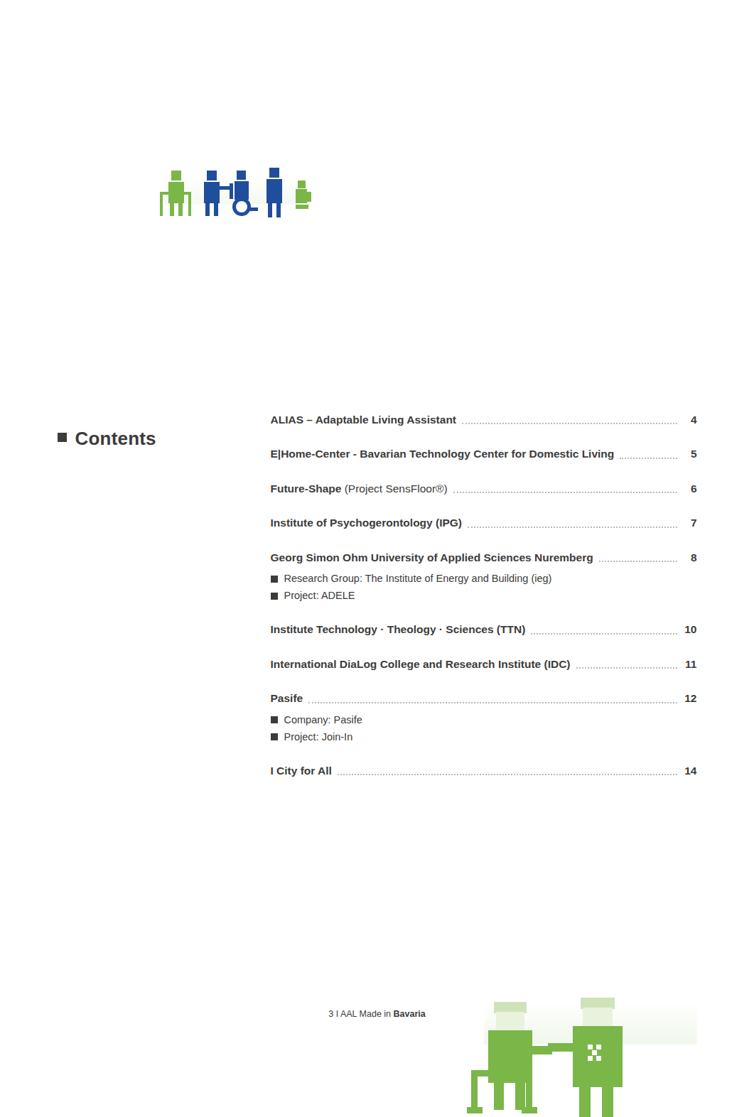Contents
ALIAS – Adaptable Living Assistant 4
E|Home-Center - Bavarian Technology Center for Domestic Living 5
Future-Shape (Project SensFloor®) 6
Institute of Psychogerontology (IPG) 7
Georg Simon Ohm University of Applied Sciences Nuremberg 8
Research Group: The Institute of Energy and Building (ieg)
Project: ADELE
Institute Technology · Theology · Sciences (TTN) 10
International DiaLog College and Research Institute (IDC) 11
Pasife 12
Company: Pasife
Project: Join-In
I City for All 14
3 I AAL Made in Bavaria